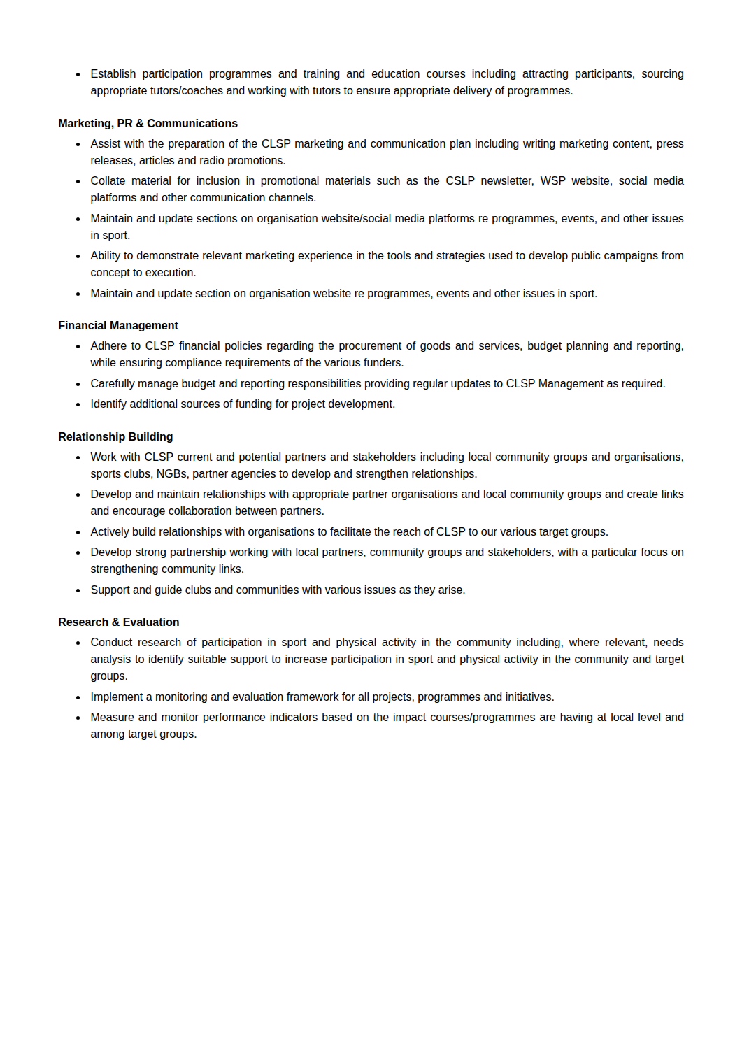Establish participation programmes and training and education courses including attracting participants, sourcing appropriate tutors/coaches and working with tutors to ensure appropriate delivery of programmes.
Marketing, PR & Communications
Assist with the preparation of the CLSP marketing and communication plan including writing marketing content, press releases, articles and radio promotions.
Collate material for inclusion in promotional materials such as the CSLP newsletter, WSP website, social media platforms and other communication channels.
Maintain and update sections on organisation website/social media platforms re programmes, events, and other issues in sport.
Ability to demonstrate relevant marketing experience in the tools and strategies used to develop public campaigns from concept to execution.
Maintain and update section on organisation website re programmes, events and other issues in sport.
Financial Management
Adhere to CLSP financial policies regarding the procurement of goods and services, budget planning and reporting, while ensuring compliance requirements of the various funders.
Carefully manage budget and reporting responsibilities providing regular updates to CLSP Management as required.
Identify additional sources of funding for project development.
Relationship Building
Work with CLSP current and potential partners and stakeholders including local community groups and organisations, sports clubs, NGBs, partner agencies to develop and strengthen relationships.
Develop and maintain relationships with appropriate partner organisations and local community groups and create links and encourage collaboration between partners.
Actively build relationships with organisations to facilitate the reach of CLSP to our various target groups.
Develop strong partnership working with local partners, community groups and stakeholders, with a particular focus on strengthening community links.
Support and guide clubs and communities with various issues as they arise.
Research & Evaluation
Conduct research of participation in sport and physical activity in the community including, where relevant, needs analysis to identify suitable support to increase participation in sport and physical activity in the community and target groups.
Implement a monitoring and evaluation framework for all projects, programmes and initiatives.
Measure and monitor performance indicators based on the impact courses/programmes are having at local level and among target groups.